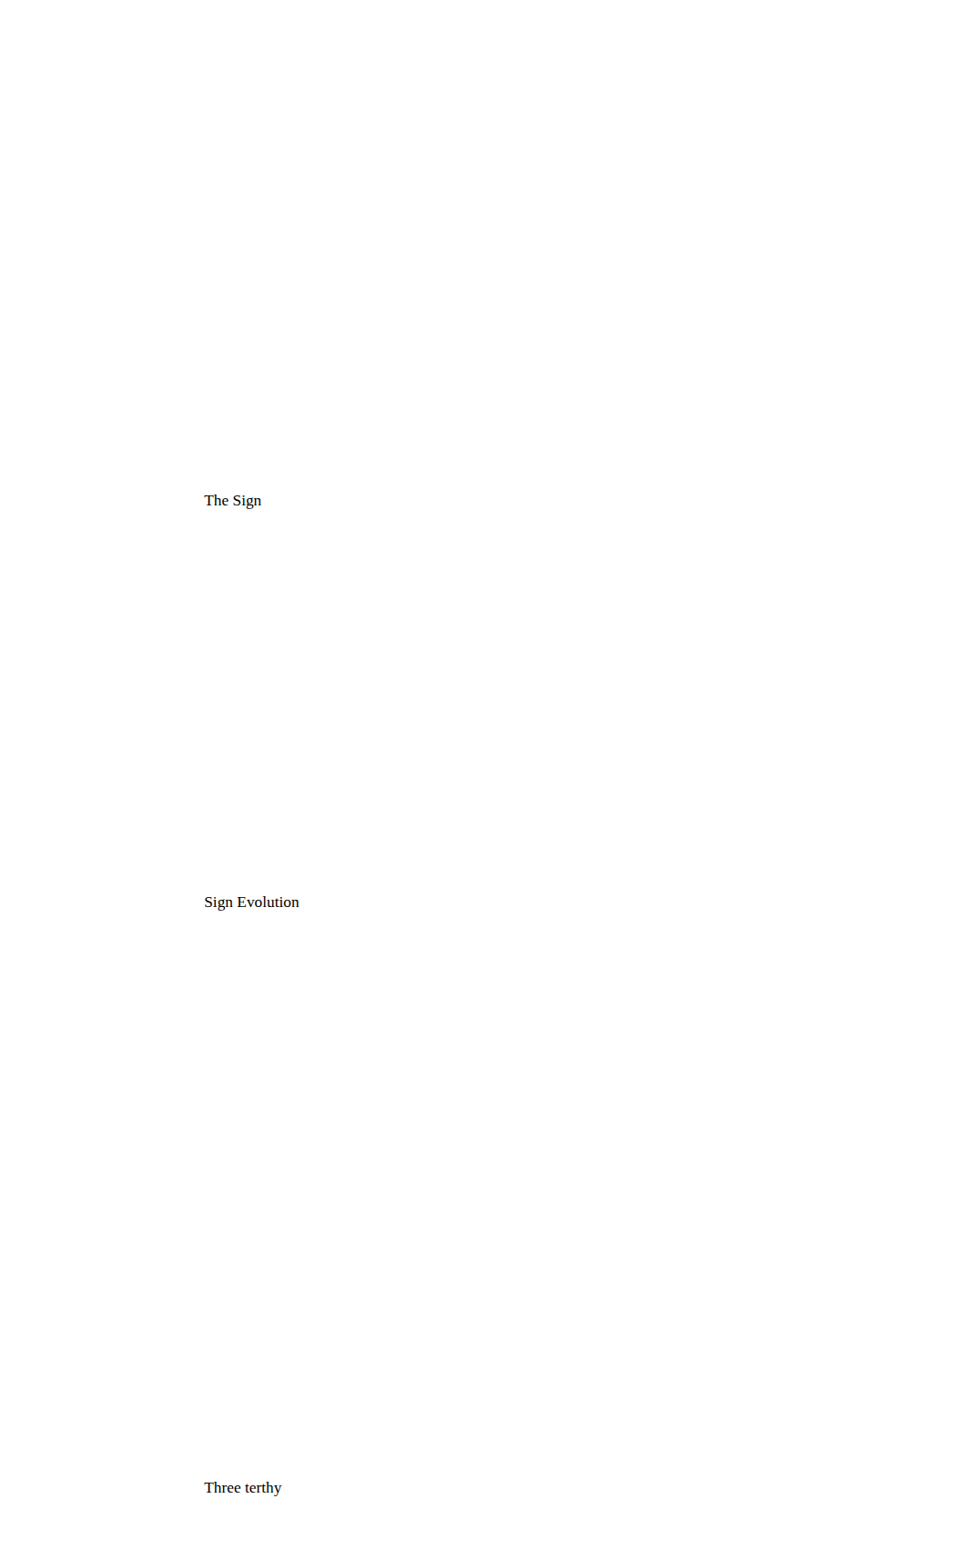The Sign
Sign Evolution
Three terthy